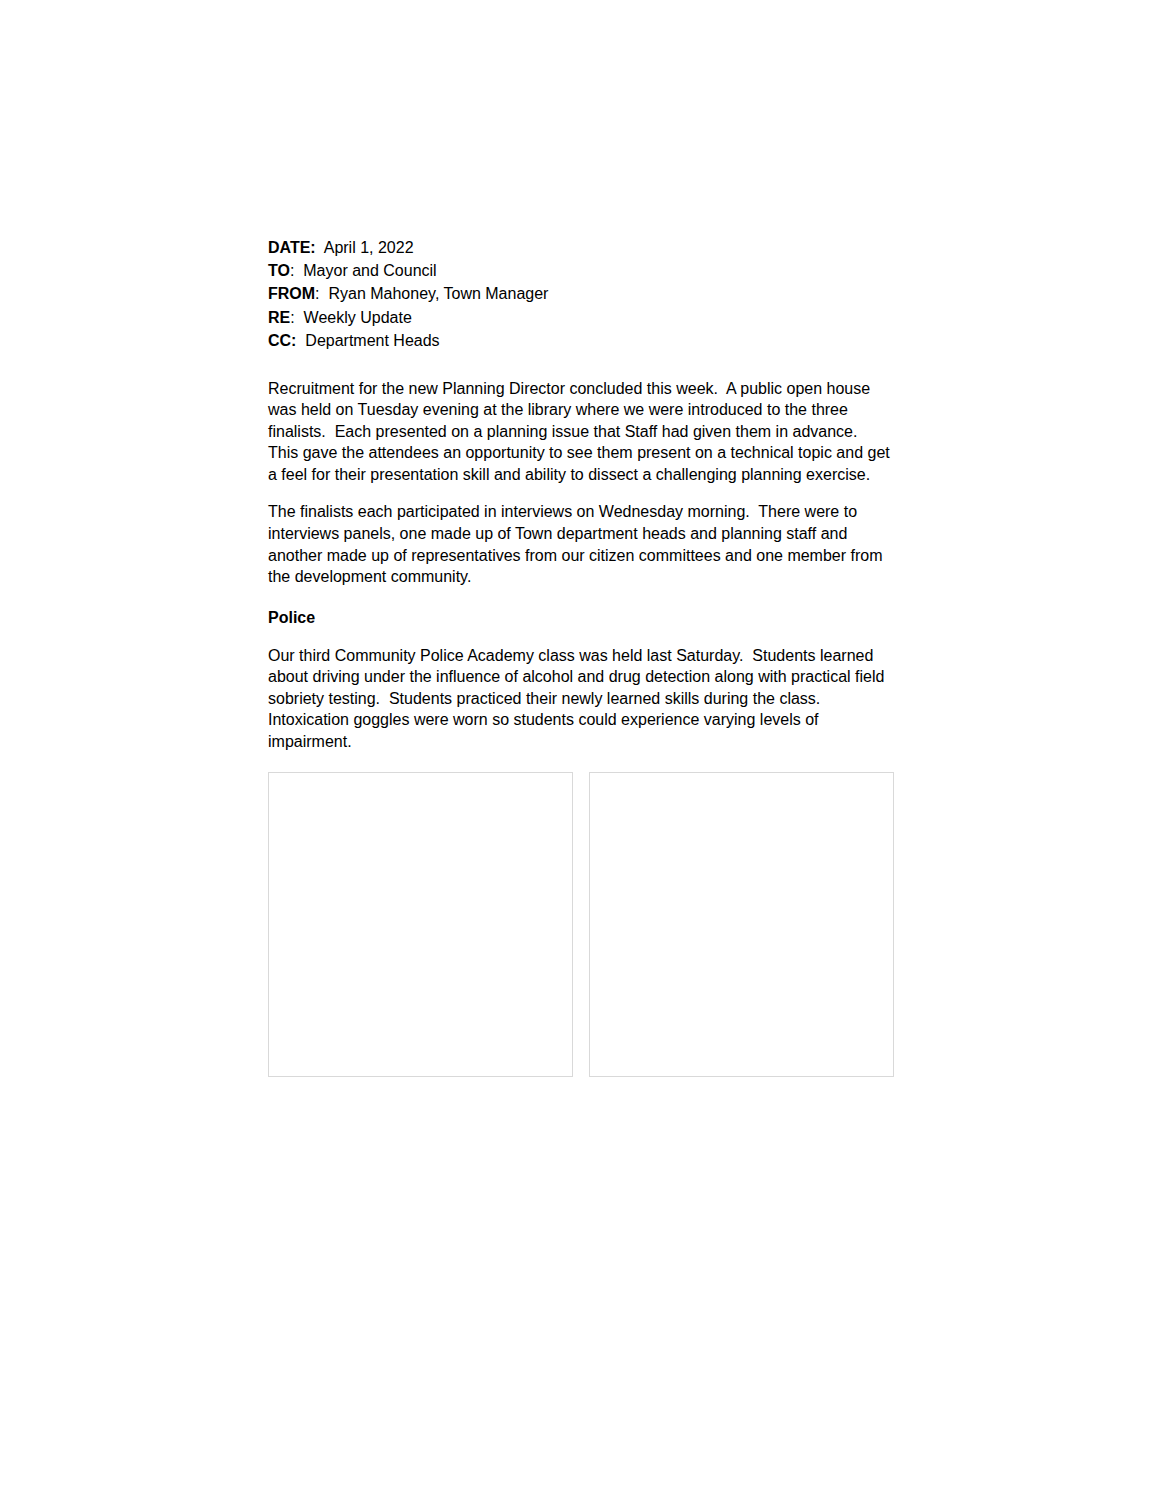DATE: April 1, 2022
TO: Mayor and Council
FROM: Ryan Mahoney, Town Manager
RE: Weekly Update
CC: Department Heads
Recruitment for the new Planning Director concluded this week. A public open house was held on Tuesday evening at the library where we were introduced to the three finalists. Each presented on a planning issue that Staff had given them in advance. This gave the attendees an opportunity to see them present on a technical topic and get a feel for their presentation skill and ability to dissect a challenging planning exercise.
The finalists each participated in interviews on Wednesday morning. There were to interviews panels, one made up of Town department heads and planning staff and another made up of representatives from our citizen committees and one member from the development community.
Police
Our third Community Police Academy class was held last Saturday. Students learned about driving under the influence of alcohol and drug detection along with practical field sobriety testing. Students practiced their newly learned skills during the class. Intoxication goggles were worn so students could experience varying levels of impairment.